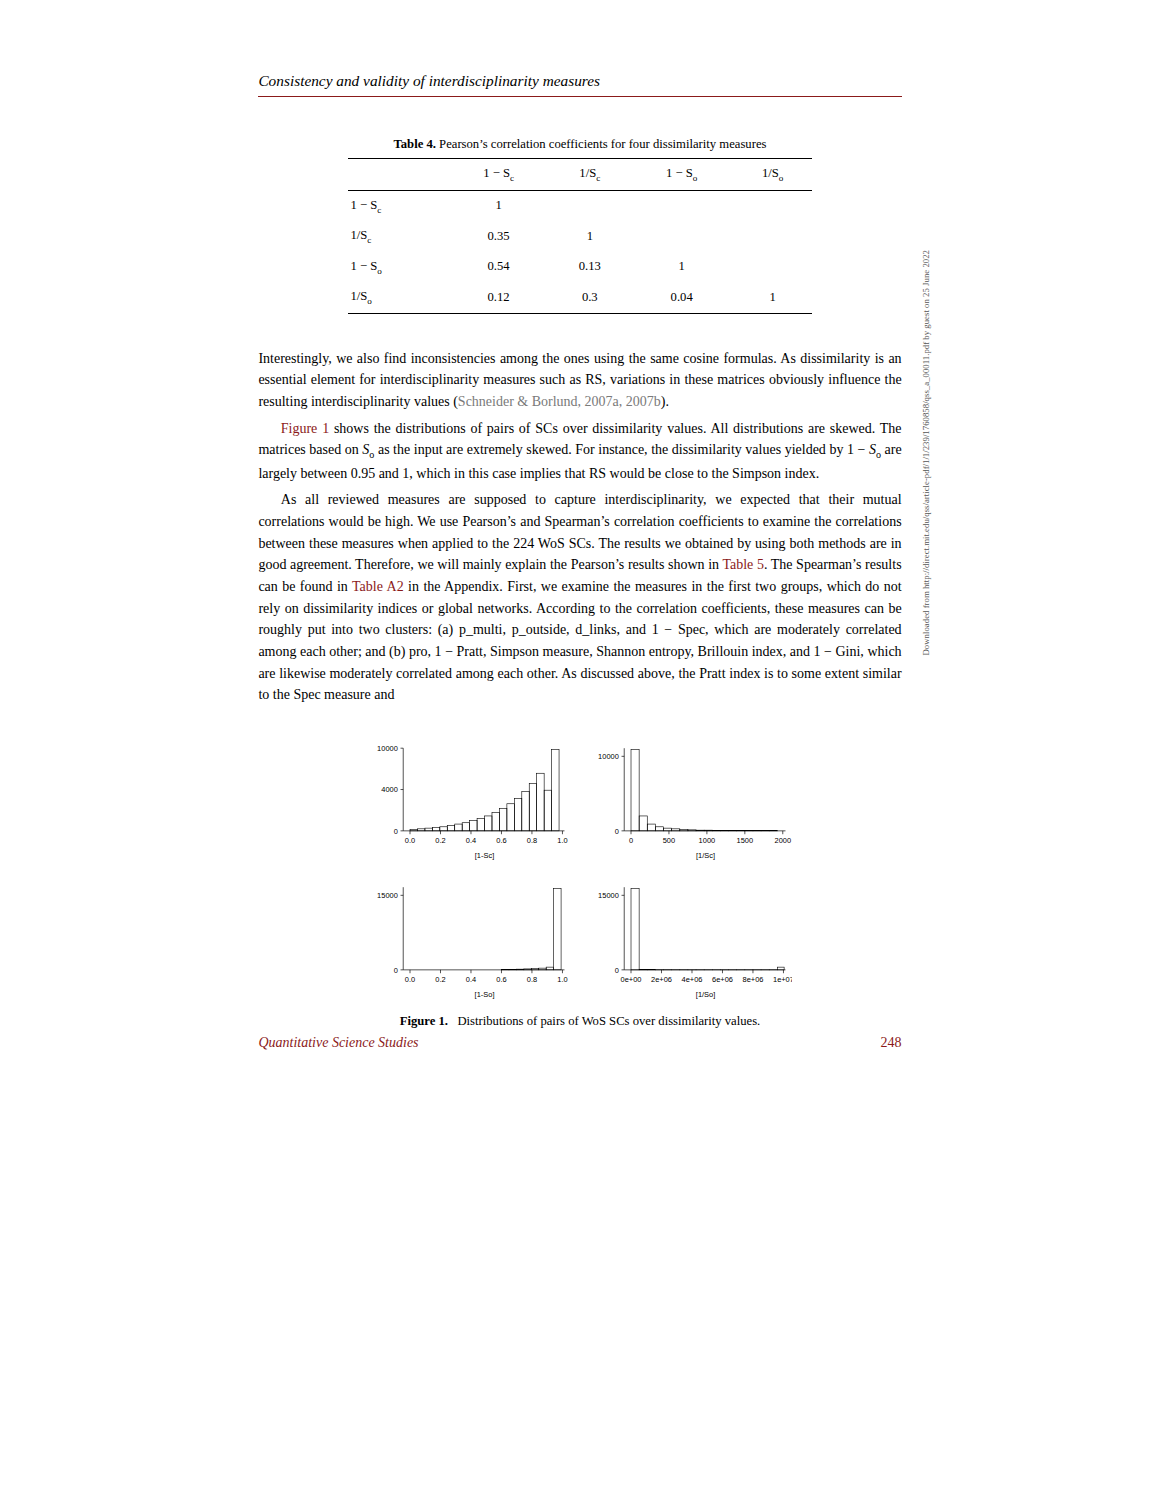Consistency and validity of interdisciplinarity measures
Downloaded from http://direct.mit.edu/qss/article-pdf/1/1/239/1760858/qss_a_00011.pdf by guest on 25 June 2022
Table 4. Pearson’s correlation coefficients for four dissimilarity measures
| | 1 − S c | 1/S c | 1 − S o | 1/S o |
| --- | --- | --- | --- | --- |
| 1 − S c | 1 | | | |
| 1/S c | 0.35 | 1 | | |
| 1 − S o | 0.54 | 0.13 | 1 | |
| 1/S o | 0.12 | 0.3 | 0.04 | 1 |
Interestingly, we also find inconsistencies among the ones using the same cosine formulas. As dissimilarity is an essential element for interdisciplinarity measures such as RS, variations in these matrices obviously influence the resulting interdisciplinarity values (Schneider & Borlund, 2007a, 2007b).
Figure 1 shows the distributions of pairs of SCs over dissimilarity values. All distributions are skewed. The matrices based on So as the input are extremely skewed. For instance, the dissimilarity values yielded by 1 − So are largely between 0.95 and 1, which in this case implies that RS would be close to the Simpson index.
As all reviewed measures are supposed to capture interdisciplinarity, we expected that their mutual correlations would be high. We use Pearson’s and Spearman’s correlation coefficients to examine the correlations between these measures when applied to the 224 WoS SCs. The results we obtained by using both methods are in good agreement. Therefore, we will mainly explain the Pearson’s results shown in Table 5. The Spearman’s results can be found in Table A2 in the Appendix. First, we examine the measures in the first two groups, which do not rely on dissimilarity indices or global networks. According to the correlation coefficients, these measures can be roughly put into two clusters: (a) p_multi, p_outside, d_links, and 1 − Spec, which are moderately correlated among each other; and (b) pro, 1 − Pratt, Simpson measure, Shannon entropy, Brillouin index, and 1 − Gini, which are likewise moderately correlated among each other. As discussed above, the Pratt index is to some extent similar to the Spec measure and
10000 4000 0 0.0 0.2 0.4 0.6 0.8 1.0 [1-Sc]
10000 0 0 500 1000 1500 2000 [1/Sc]
15000 0 0.0 0.2 0.4 0.6 0.8 1.0 [1-So]
15000 0 0e+00 2e+06 4e+06 6e+06 8e+06 1e+07 [1/So]
Figure 1. Distributions of pairs of WoS SCs over dissimilarity values.
Quantitative Science Studies
248